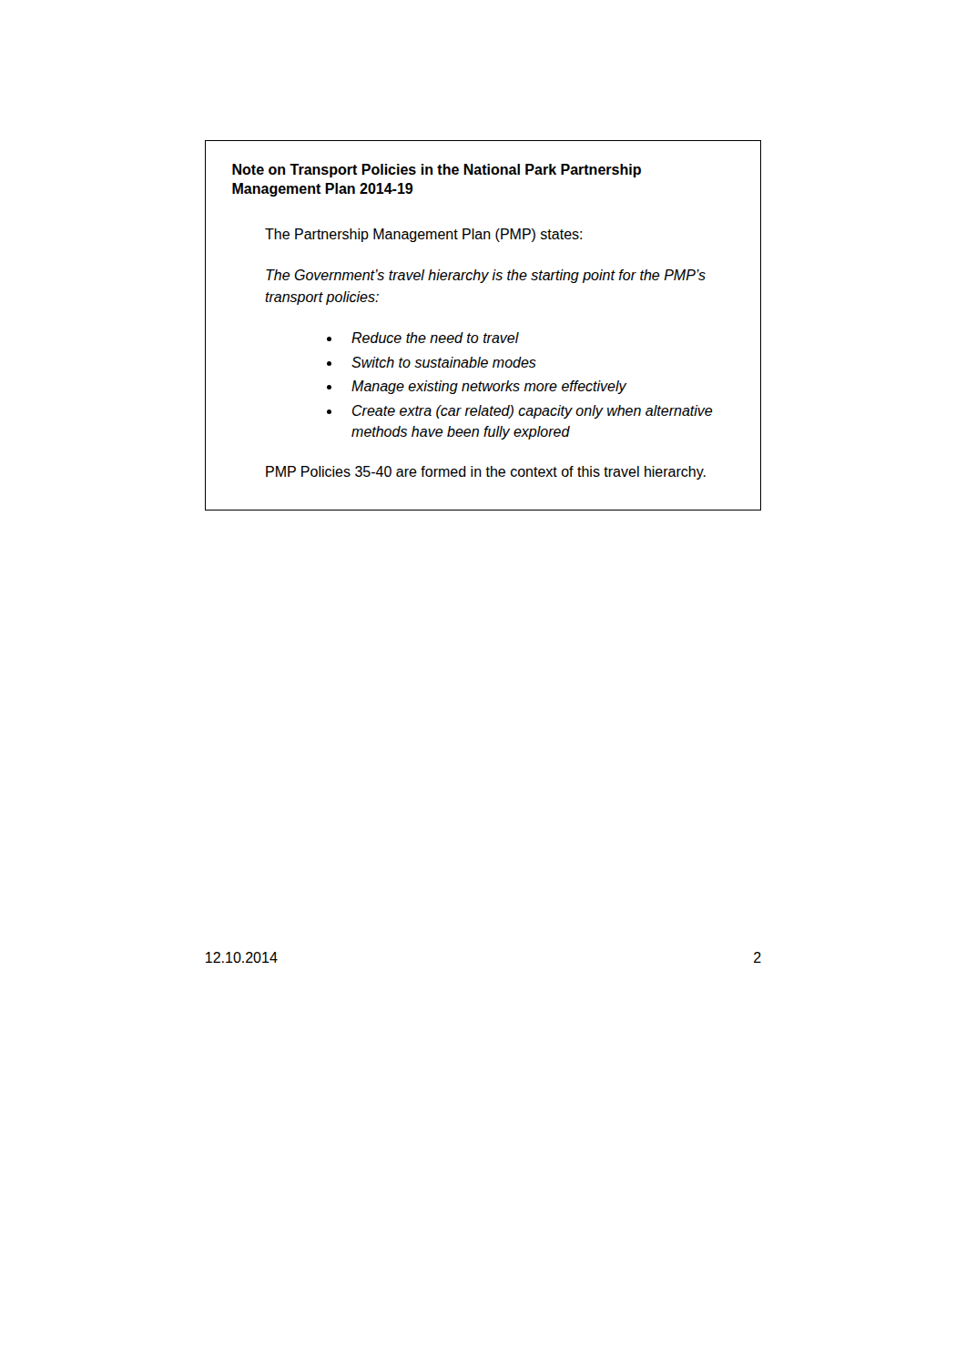Note on Transport Policies in the National Park Partnership Management Plan 2014-19
The Partnership Management Plan (PMP) states:
The Government’s travel hierarchy is the starting point for the PMP’s transport policies:
Reduce the need to travel
Switch to sustainable modes
Manage existing networks more effectively
Create extra (car related) capacity only when alternative methods have been fully explored
PMP Policies 35-40 are formed in the context of this travel hierarchy.
12.10.2014 2